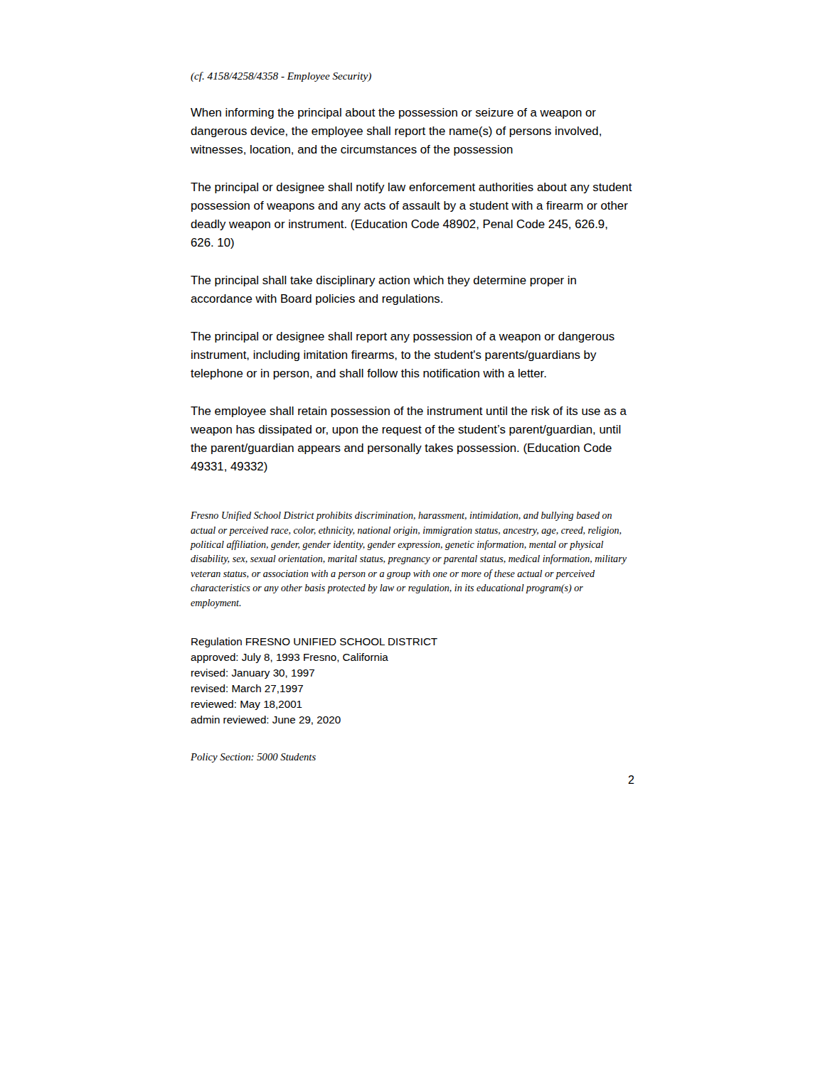(cf. 4158/4258/4358 - Employee Security)
When informing the principal about the possession or seizure of a weapon or dangerous device, the employee shall report the name(s) of persons involved, witnesses, location, and the circumstances of the possession
The principal or designee shall notify law enforcement authorities about any student possession of weapons and any acts of assault by a student with a firearm or other deadly weapon or instrument. (Education Code 48902, Penal Code 245, 626.9, 626. 10)
The principal shall take disciplinary action which they determine proper in accordance with Board policies and regulations.
The principal or designee shall report any possession of a weapon or dangerous instrument, including imitation firearms, to the student's parents/guardians by telephone or in person, and shall follow this notification with a letter.
The employee shall retain possession of the instrument until the risk of its use as a weapon has dissipated or, upon the request of the student’s parent/guardian, until the parent/guardian appears and personally takes possession. (Education Code 49331, 49332)
Fresno Unified School District prohibits discrimination, harassment, intimidation, and bullying based on actual or perceived race, color, ethnicity, national origin, immigration status, ancestry, age, creed, religion, political affiliation, gender, gender identity, gender expression, genetic information, mental or physical disability, sex, sexual orientation, marital status, pregnancy or parental status, medical information, military veteran status, or association with a person or a group with one or more of these actual or perceived characteristics or any other basis protected by law or regulation, in its educational program(s) or employment.
Regulation FRESNO UNIFIED SCHOOL DISTRICT
approved: July 8, 1993 Fresno, California
revised: January 30, 1997
revised: March 27,1997
reviewed: May 18,2001
admin reviewed: June 29, 2020
Policy Section: 5000 Students
2